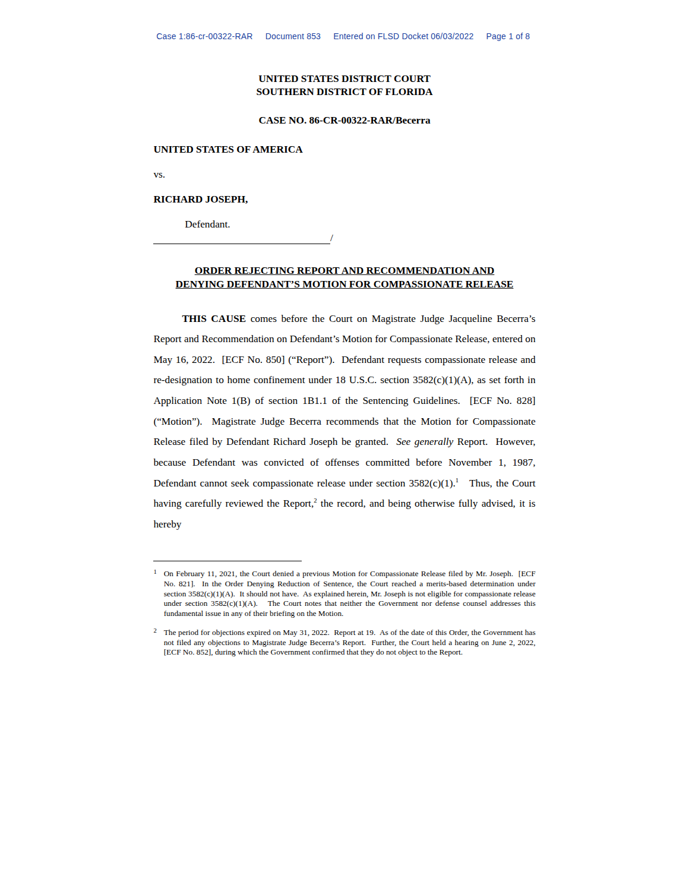Case 1:86-cr-00322-RAR Document 853 Entered on FLSD Docket 06/03/2022 Page 1 of 8
UNITED STATES DISTRICT COURT
SOUTHERN DISTRICT OF FLORIDA
CASE NO. 86-CR-00322-RAR/Becerra
UNITED STATES OF AMERICA
vs.
RICHARD JOSEPH,
Defendant.
/
ORDER REJECTING REPORT AND RECOMMENDATION AND
DENYING DEFENDANT’S MOTION FOR COMPASSIONATE RELEASE
THIS CAUSE comes before the Court on Magistrate Judge Jacqueline Becerra’s Report and Recommendation on Defendant’s Motion for Compassionate Release, entered on May 16, 2022. [ECF No. 850] (“Report”). Defendant requests compassionate release and re-designation to home confinement under 18 U.S.C. section 3582(c)(1)(A), as set forth in Application Note 1(B) of section 1B1.1 of the Sentencing Guidelines. [ECF No. 828] (“Motion”). Magistrate Judge Becerra recommends that the Motion for Compassionate Release filed by Defendant Richard Joseph be granted. See generally Report. However, because Defendant was convicted of offenses committed before November 1, 1987, Defendant cannot seek compassionate release under section 3582(c)(1).1 Thus, the Court having carefully reviewed the Report,2 the record, and being otherwise fully advised, it is hereby
1 On February 11, 2021, the Court denied a previous Motion for Compassionate Release filed by Mr. Joseph. [ECF No. 821]. In the Order Denying Reduction of Sentence, the Court reached a merits-based determination under section 3582(c)(1)(A). It should not have. As explained herein, Mr. Joseph is not eligible for compassionate release under section 3582(c)(1)(A). The Court notes that neither the Government nor defense counsel addresses this fundamental issue in any of their briefing on the Motion.
2 The period for objections expired on May 31, 2022. Report at 19. As of the date of this Order, the Government has not filed any objections to Magistrate Judge Becerra’s Report. Further, the Court held a hearing on June 2, 2022, [ECF No. 852], during which the Government confirmed that they do not object to the Report.